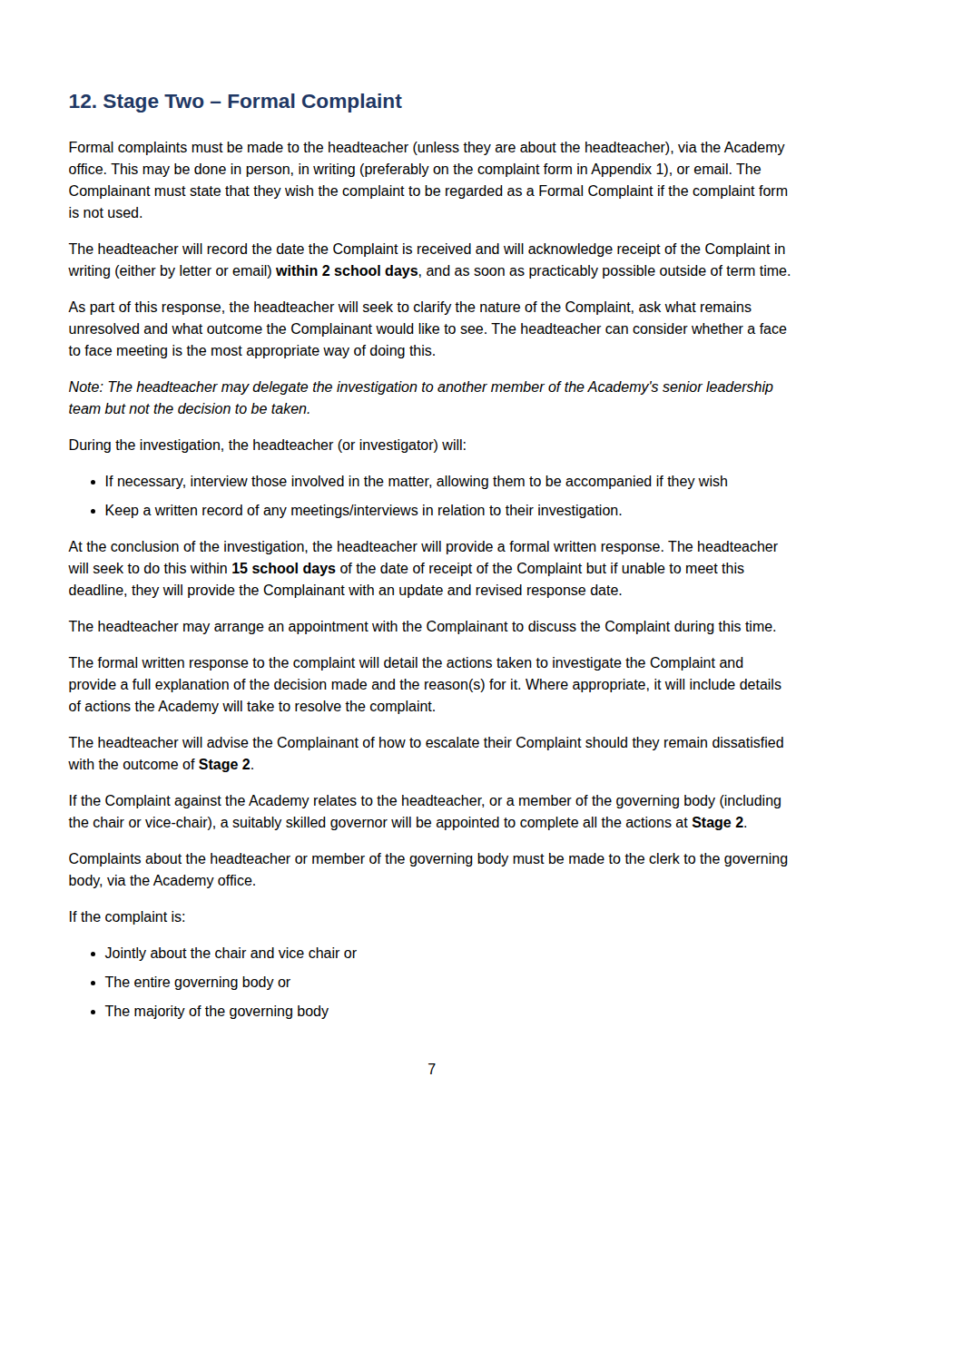12. Stage Two – Formal Complaint
Formal complaints must be made to the headteacher (unless they are about the headteacher), via the Academy office. This may be done in person, in writing (preferably on the complaint form in Appendix 1), or email. The Complainant must state that they wish the complaint to be regarded as a Formal Complaint if the complaint form is not used.
The headteacher will record the date the Complaint is received and will acknowledge receipt of the Complaint in writing (either by letter or email) within 2 school days, and as soon as practicably possible outside of term time.
As part of this response, the headteacher will seek to clarify the nature of the Complaint, ask what remains unresolved and what outcome the Complainant would like to see. The headteacher can consider whether a face to face meeting is the most appropriate way of doing this.
Note: The headteacher may delegate the investigation to another member of the Academy's senior leadership team but not the decision to be taken.
During the investigation, the headteacher (or investigator) will:
If necessary, interview those involved in the matter, allowing them to be accompanied if they wish
Keep a written record of any meetings/interviews in relation to their investigation.
At the conclusion of the investigation, the headteacher will provide a formal written response. The headteacher will seek to do this within 15 school days of the date of receipt of the Complaint but if unable to meet this deadline, they will provide the Complainant with an update and revised response date.
The headteacher may arrange an appointment with the Complainant to discuss the Complaint during this time.
The formal written response to the complaint will detail the actions taken to investigate the Complaint and provide a full explanation of the decision made and the reason(s) for it. Where appropriate, it will include details of actions the Academy will take to resolve the complaint.
The headteacher will advise the Complainant of how to escalate their Complaint should they remain dissatisfied with the outcome of Stage 2.
If the Complaint against the Academy relates to the headteacher, or a member of the governing body (including the chair or vice-chair), a suitably skilled governor will be appointed to complete all the actions at Stage 2.
Complaints about the headteacher or member of the governing body must be made to the clerk to the governing body, via the Academy office.
If the complaint is:
Jointly about the chair and vice chair or
The entire governing body or
The majority of the governing body
7